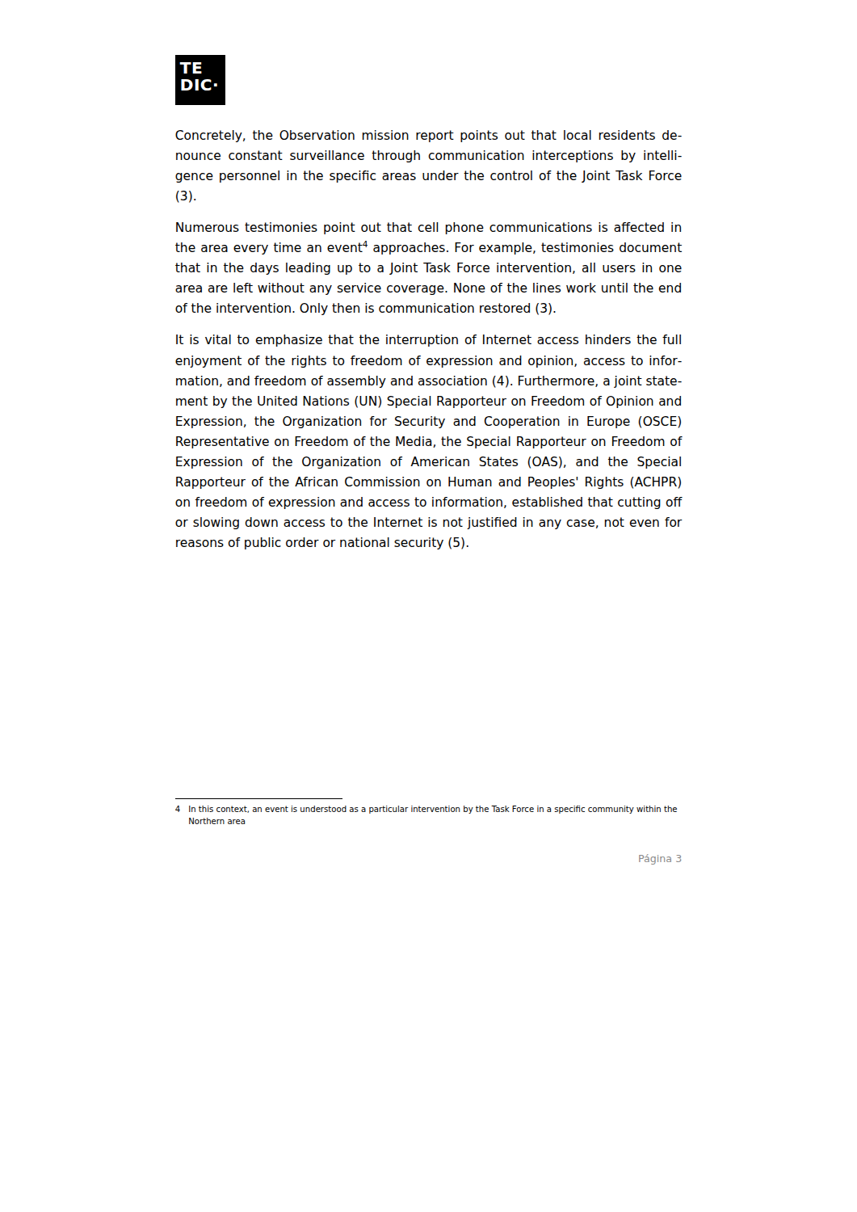TE DIC·
Concretely, the Observation mission report points out that local residents denounce constant surveillance through communication interceptions by intelligence personnel in the specific areas under the control of the Joint Task Force (3).
Numerous testimonies point out that cell phone communications is affected in the area every time an event4 approaches. For example, testimonies document that in the days leading up to a Joint Task Force intervention, all users in one area are left without any service coverage. None of the lines work until the end of the intervention. Only then is communication restored (3).
It is vital to emphasize that the interruption of Internet access hinders the full enjoyment of the rights to freedom of expression and opinion, access to information, and freedom of assembly and association (4). Furthermore, a joint statement by the United Nations (UN) Special Rapporteur on Freedom of Opinion and Expression, the Organization for Security and Cooperation in Europe (OSCE) Representative on Freedom of the Media, the Special Rapporteur on Freedom of Expression of the Organization of American States (OAS), and the Special Rapporteur of the African Commission on Human and Peoples' Rights (ACHPR) on freedom of expression and access to information, established that cutting off or slowing down access to the Internet is not justified in any case, not even for reasons of public order or national security (5).
4 In this context, an event is understood as a particular intervention by the Task Force in a specific community within the Northern area
Página 3